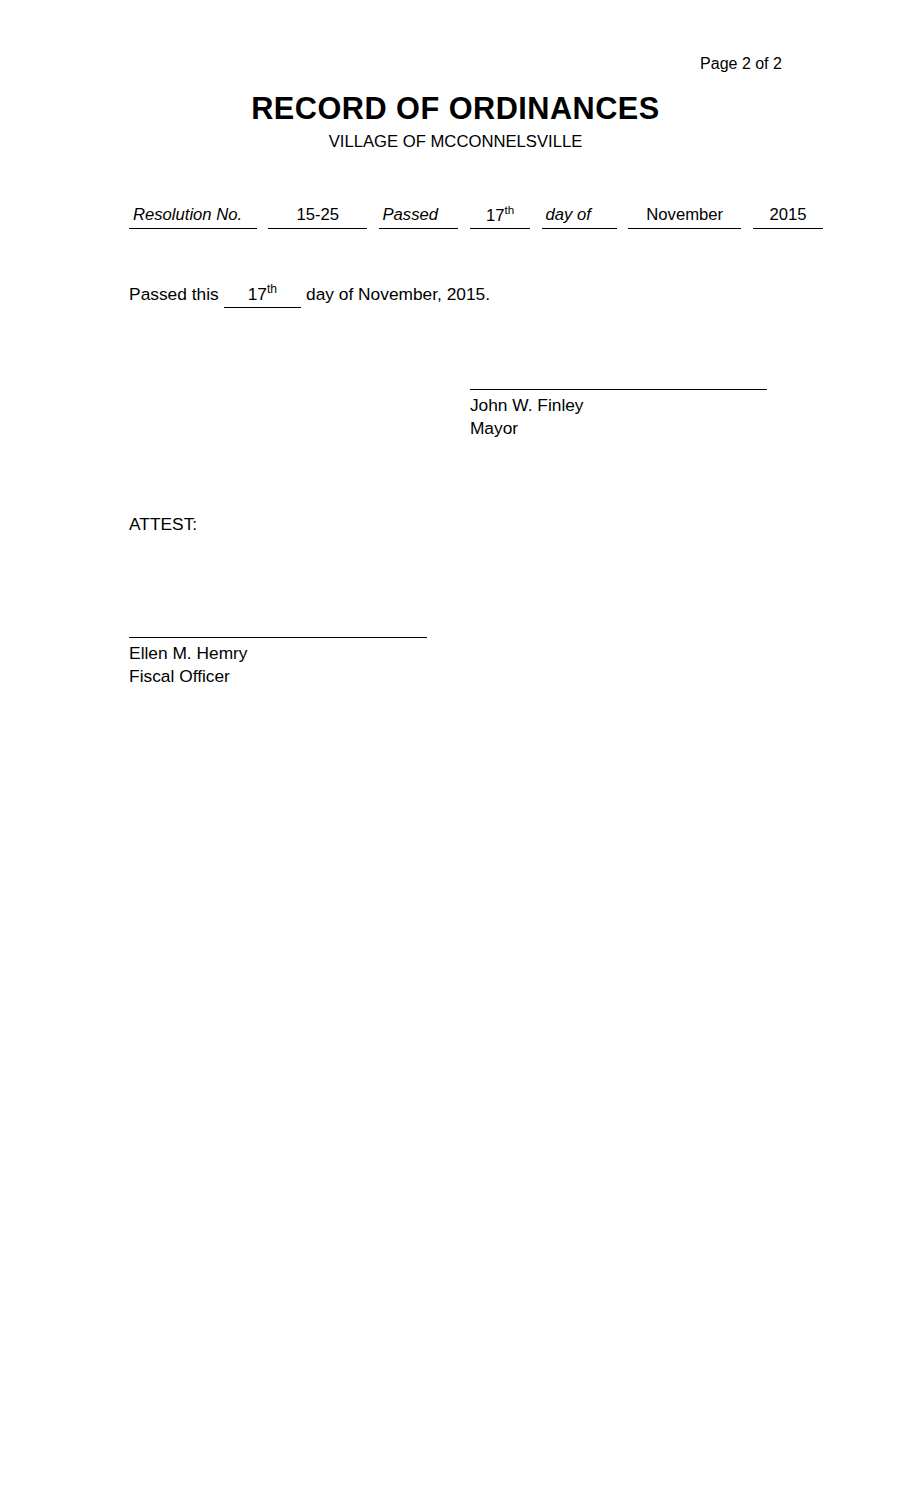Page 2 of 2
RECORD OF ORDINANCES
VILLAGE OF MCCONNELSVILLE
Resolution No. 15-25 Passed 17th day of November 2015
Passed this 17th day of November, 2015.
John W. Finley
Mayor
ATTEST:
Ellen M. Hemry
Fiscal Officer